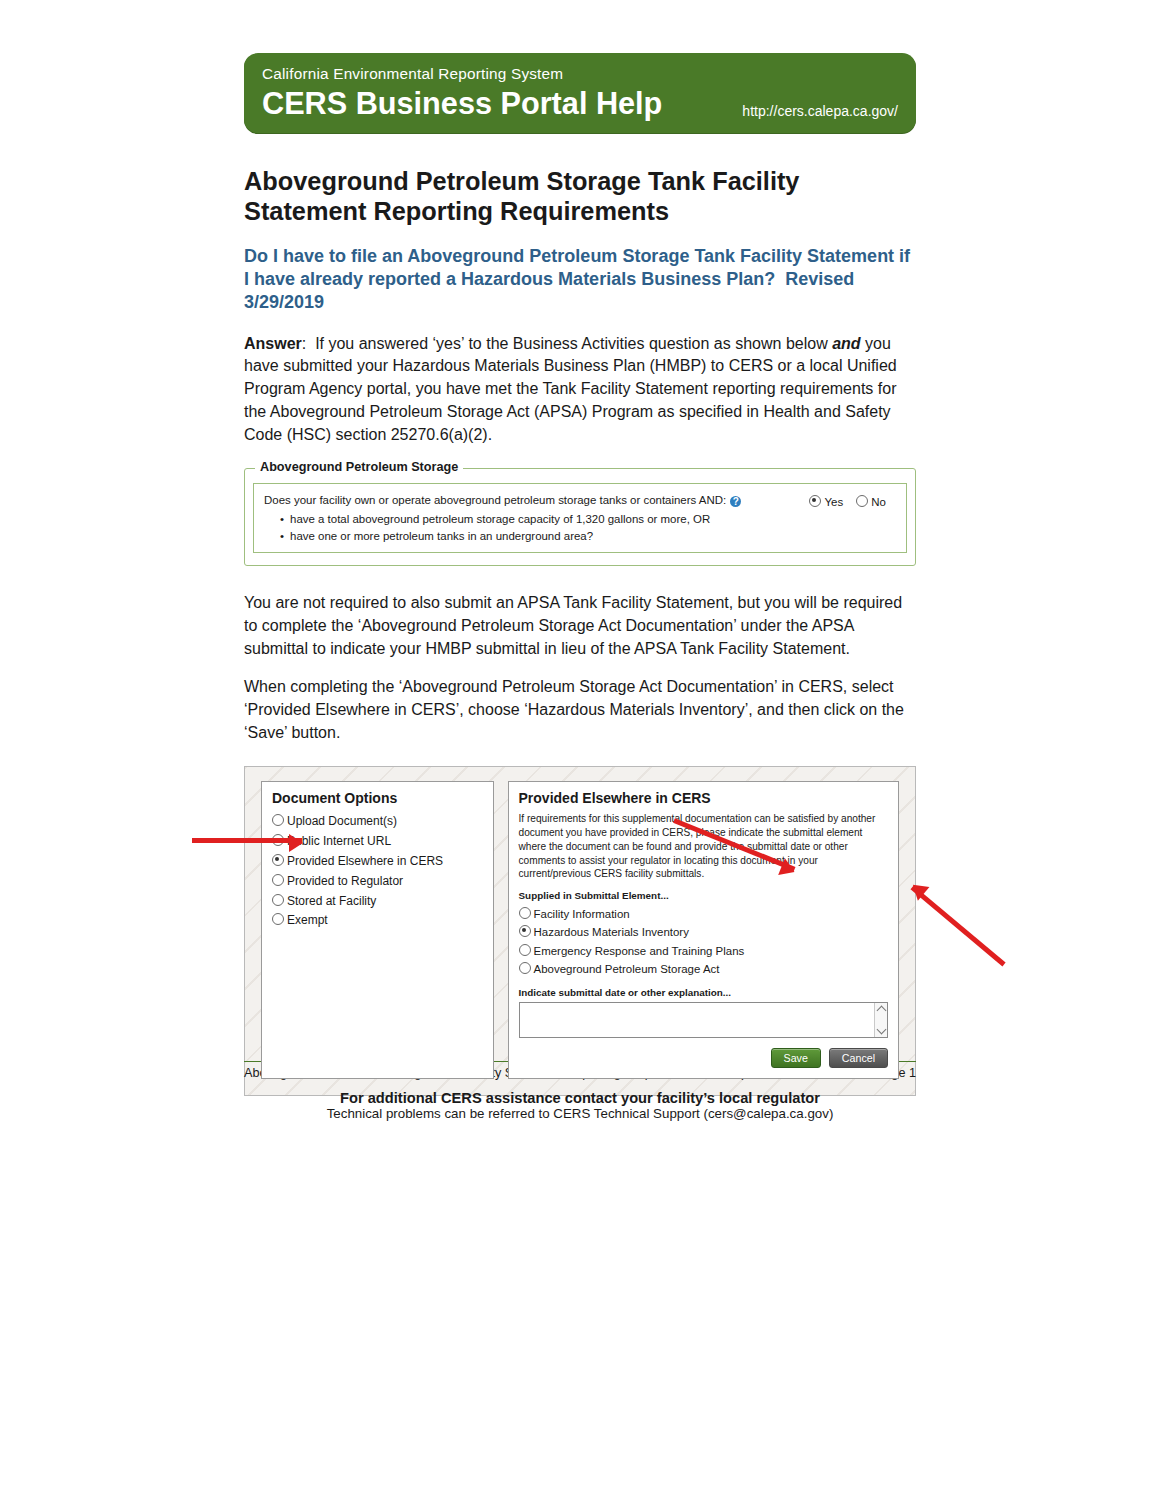California Environmental Reporting System
CERS Business Portal Help
http://cers.calepa.ca.gov/
Aboveground Petroleum Storage Tank Facility Statement Reporting Requirements
Do I have to file an Aboveground Petroleum Storage Tank Facility Statement if I have already reported a Hazardous Materials Business Plan? Revised 3/29/2019
Answer: If you answered ‘yes’ to the Business Activities question as shown below and you have submitted your Hazardous Materials Business Plan (HMBP) to CERS or a local Unified Program Agency portal, you have met the Tank Facility Statement reporting requirements for the Aboveground Petroleum Storage Act (APSA) Program as specified in Health and Safety Code (HSC) section 25270.6(a)(2).
Aboveground Petroleum Storage
Does your facility own or operate aboveground petroleum storage tanks or containers AND:?
have a total aboveground petroleum storage capacity of 1,320 gallons or more, OR
have one or more petroleum tanks in an underground area?
Yes No
You are not required to also submit an APSA Tank Facility Statement, but you will be required to complete the ‘Aboveground Petroleum Storage Act Documentation’ under the APSA submittal to indicate your HMBP submittal in lieu of the APSA Tank Facility Statement.
When completing the ‘Aboveground Petroleum Storage Act Documentation’ in CERS, select ‘Provided Elsewhere in CERS’, choose ‘Hazardous Materials Inventory’, and then click on the ‘Save’ button.
Document Options
Upload Document(s)
Public Internet URL
Provided Elsewhere in CERS
Provided to Regulator
Stored at Facility
Exempt
Provided Elsewhere in CERS
If requirements for this supplemental documentation can be satisfied by another document you have provided in CERS, please indicate the submittal element where the document can be found and provide the submittal date or other comments to assist your regulator in locating this document in your current/previous CERS facility submittals.
Supplied in Submittal Element...
Facility Information
Hazardous Materials Inventory
Emergency Response and Training Plans
Aboveground Petroleum Storage Act
Indicate submittal date or other explanation...
Save Cancel
Aboveground Petroleum Storage Tank Facility Statement Reporting Requirements Last Updated: March 29, 2019 Page 1
For additional CERS assistance contact your facility’s local regulator
Technical problems can be referred to CERS Technical Support (cers@calepa.ca.gov)